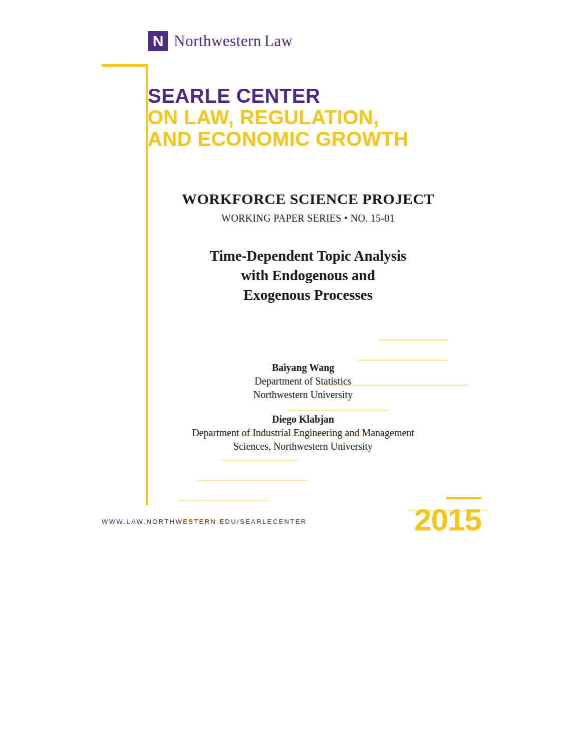N
NorthwesternLaw
Searle Center
On Law, Regulation,
and Economic Growth
WORKFORCE SCIENCE PROJECT
WORKING PAPER SERIES • NO. 15-01
Time-Dependent Topic Analysis
with Endogenous and
Exogenous Processes
Baiyang Wang
Department of Statistics
Northwestern University
Diego Klabjan
Department of Industrial Engineering and Management
Sciences, Northwestern University
www.law.northwestern.edu/searlecenter
2015